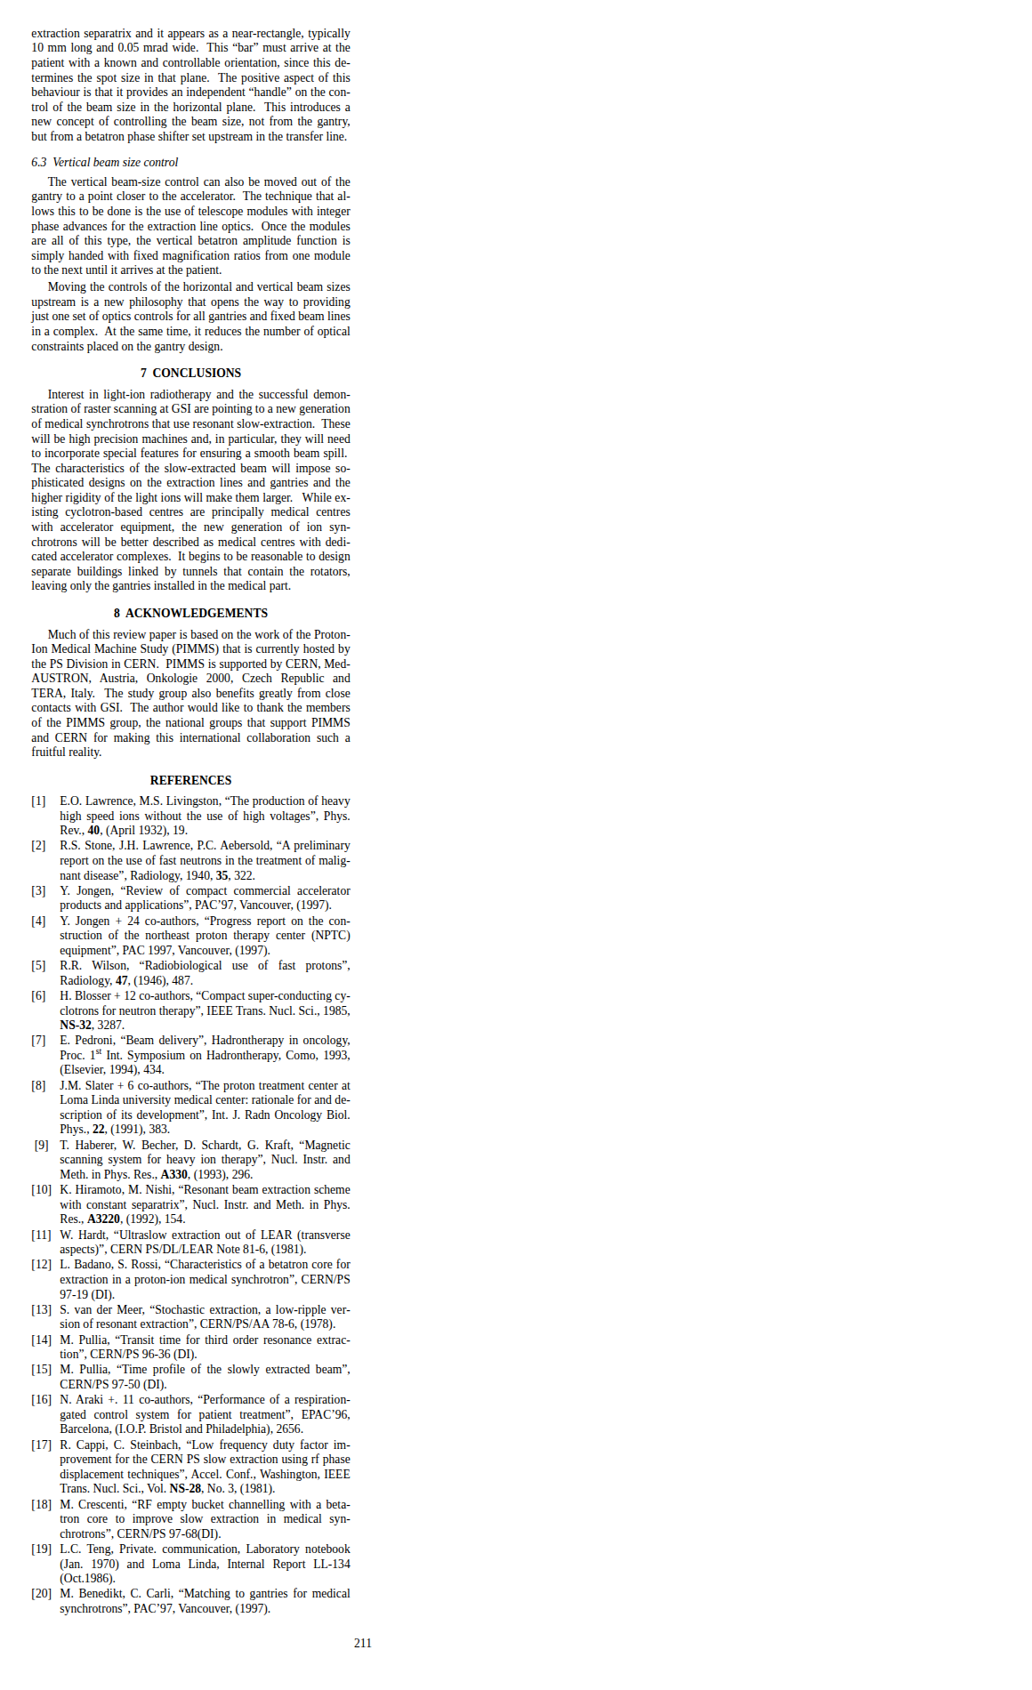extraction separatrix and it appears as a near-rectangle, typically 10 mm long and 0.05 mrad wide. This “bar” must arrive at the patient with a known and controllable orientation, since this determines the spot size in that plane. The positive aspect of this behaviour is that it provides an independent “handle” on the control of the beam size in the horizontal plane. This introduces a new concept of controlling the beam size, not from the gantry, but from a betatron phase shifter set upstream in the transfer line.
6.3 Vertical beam size control
The vertical beam-size control can also be moved out of the gantry to a point closer to the accelerator. The technique that allows this to be done is the use of telescope modules with integer phase advances for the extraction line optics. Once the modules are all of this type, the vertical betatron amplitude function is simply handed with fixed magnification ratios from one module to the next until it arrives at the patient.
Moving the controls of the horizontal and vertical beam sizes upstream is a new philosophy that opens the way to providing just one set of optics controls for all gantries and fixed beam lines in a complex. At the same time, it reduces the number of optical constraints placed on the gantry design.
7 CONCLUSIONS
Interest in light-ion radiotherapy and the successful demonstration of raster scanning at GSI are pointing to a new generation of medical synchrotrons that use resonant slow-extraction. These will be high precision machines and, in particular, they will need to incorporate special features for ensuring a smooth beam spill. The characteristics of the slow-extracted beam will impose sophisticated designs on the extraction lines and gantries and the higher rigidity of the light ions will make them larger. While existing cyclotron-based centres are principally medical centres with accelerator equipment, the new generation of ion synchrotrons will be better described as medical centres with dedicated accelerator complexes. It begins to be reasonable to design separate buildings linked by tunnels that contain the rotators, leaving only the gantries installed in the medical part.
8 ACKNOWLEDGEMENTS
Much of this review paper is based on the work of the Proton-Ion Medical Machine Study (PIMMS) that is currently hosted by the PS Division in CERN. PIMMS is supported by CERN, Med-AUSTRON, Austria, Onkologie 2000, Czech Republic and TERA, Italy. The study group also benefits greatly from close contacts with GSI. The author would like to thank the members of the PIMMS group, the national groups that support PIMMS and CERN for making this international collaboration such a fruitful reality.
REFERENCES
[1] E.O. Lawrence, M.S. Livingston, “The production of heavy high speed ions without the use of high voltages”, Phys. Rev., 40, (April 1932), 19.
[2] R.S. Stone, J.H. Lawrence, P.C. Aebersold, “A preliminary report on the use of fast neutrons in the treatment of malignant disease”, Radiology, 1940, 35, 322.
[3] Y. Jongen, “Review of compact commercial accelerator products and applications”, PAC’97, Vancouver, (1997).
[4] Y. Jongen + 24 co-authors, “Progress report on the construction of the northeast proton therapy center (NPTC) equipment”, PAC 1997, Vancouver, (1997).
[5] R.R. Wilson, “Radiobiological use of fast protons”, Radiology, 47, (1946), 487.
[6] H. Blosser + 12 co-authors, “Compact super-conducting cyclotrons for neutron therapy”, IEEE Trans. Nucl. Sci., 1985, NS-32, 3287.
[7] E. Pedroni, “Beam delivery”, Hadrontherapy in oncology, Proc. 1st Int. Symposium on Hadrontherapy, Como, 1993, (Elsevier, 1994), 434.
[8] J.M. Slater + 6 co-authors, “The proton treatment center at Loma Linda university medical center: rationale for and description of its development”, Int. J. Radn Oncology Biol. Phys., 22, (1991), 383.
[9] T. Haberer, W. Becher, D. Schardt, G. Kraft, “Magnetic scanning system for heavy ion therapy”, Nucl. Instr. and Meth. in Phys. Res., A330, (1993), 296.
[10] K. Hiramoto, M. Nishi, “Resonant beam extraction scheme with constant separatrix”, Nucl. Instr. and Meth. in Phys. Res., A3220, (1992), 154.
[11] W. Hardt, “Ultraslow extraction out of LEAR (transverse aspects)”, CERN PS/DL/LEAR Note 81-6, (1981).
[12] L. Badano, S. Rossi, “Characteristics of a betatron core for extraction in a proton-ion medical synchrotron”, CERN/PS 97-19 (DI).
[13] S. van der Meer, “Stochastic extraction, a low-ripple version of resonant extraction”, CERN/PS/AA 78-6, (1978).
[14] M. Pullia, “Transit time for third order resonance extraction”, CERN/PS 96-36 (DI).
[15] M. Pullia, “Time profile of the slowly extracted beam”, CERN/PS 97-50 (DI).
[16] N. Araki +. 11 co-authors, “Performance of a respiration-gated control system for patient treatment”, EPAC’96, Barcelona, (I.O.P. Bristol and Philadelphia), 2656.
[17] R. Cappi, C. Steinbach, “Low frequency duty factor improvement for the CERN PS slow extraction using rf phase displacement techniques”, Accel. Conf., Washington, IEEE Trans. Nucl. Sci., Vol. NS-28, No. 3, (1981).
[18] M. Crescenti, “RF empty bucket channelling with a betatron core to improve slow extraction in medical synchrotrons”, CERN/PS 97-68(DI).
[19] L.C. Teng, Private. communication, Laboratory notebook (Jan. 1970) and Loma Linda, Internal Report LL-134 (Oct.1986).
[20] M. Benedikt, C. Carli, “Matching to gantries for medical synchrotrons”, PAC’97, Vancouver, (1997).
211